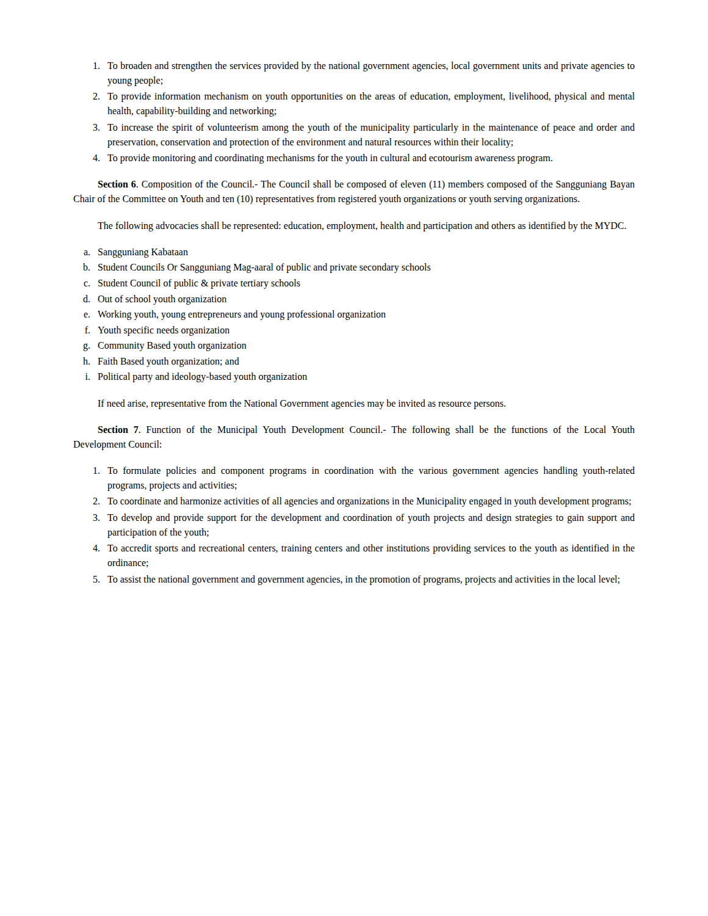To broaden and strengthen the services provided by the national government agencies, local government units and private agencies to young people;
To provide information mechanism on youth opportunities on the areas of education, employment, livelihood, physical and mental health, capability-building and networking;
To increase the spirit of volunteerism among the youth of the municipality particularly in the maintenance of peace and order and preservation, conservation and protection of the environment and natural resources within their locality;
To provide monitoring and coordinating mechanisms for the youth in cultural and ecotourism awareness program.
Section 6. Composition of the Council.- The Council shall be composed of eleven (11) members composed of the Sangguniang Bayan Chair of the Committee on Youth and ten (10) representatives from registered youth organizations or youth serving organizations.
The following advocacies shall be represented: education, employment, health and participation and others as identified by the MYDC.
Sangguniang Kabataan
Student Councils Or Sangguniang Mag-aaral of public and private secondary schools
Student Council of public & private tertiary schools
Out of school youth organization
Working youth, young entrepreneurs and young professional organization
Youth specific needs organization
Community Based youth organization
Faith Based youth organization; and
Political party and ideology-based youth organization
If need arise, representative from the National Government agencies may be invited as resource persons.
Section 7. Function of the Municipal Youth Development Council.- The following shall be the functions of the Local Youth Development Council:
To formulate policies and component programs in coordination with the various government agencies handling youth-related programs, projects and activities;
To coordinate and harmonize activities of all agencies and organizations in the Municipality engaged in youth development programs;
To develop and provide support for the development and coordination of youth projects and design strategies to gain support and participation of the youth;
To accredit sports and recreational centers, training centers and other institutions providing services to the youth as identified in the ordinance;
To assist the national government and government agencies, in the promotion of programs, projects and activities in the local level;